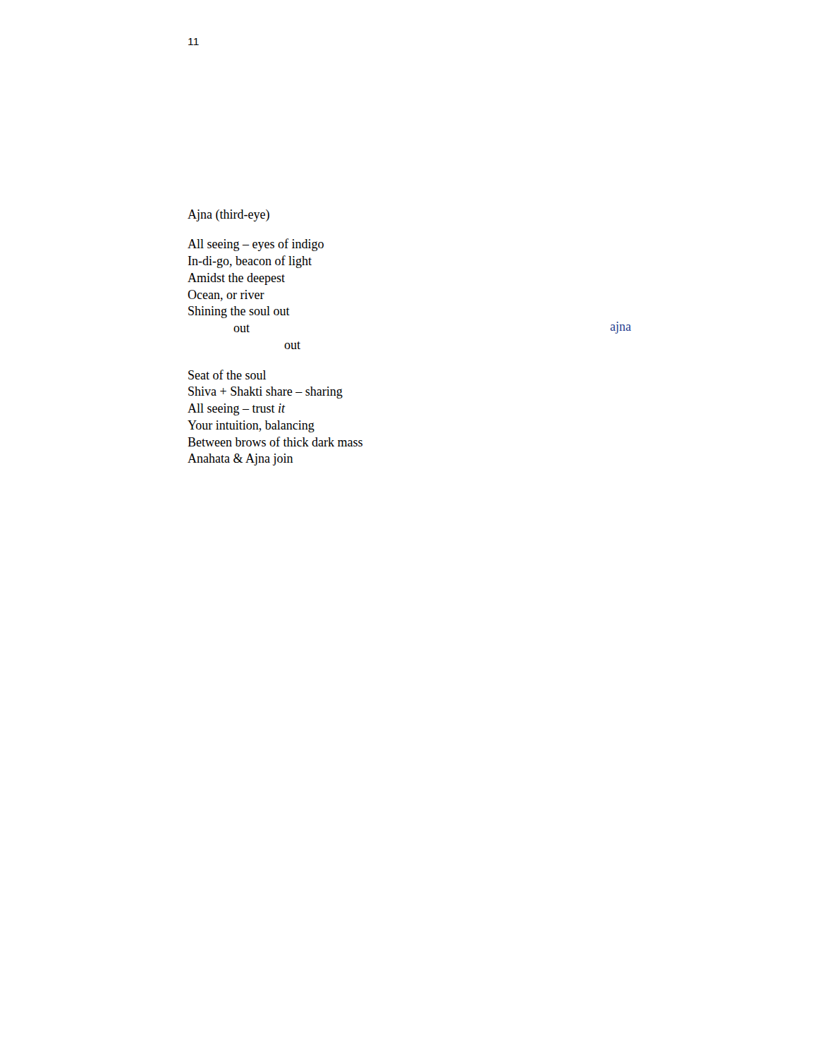11
Ajna (third-eye)
All seeing – eyes of indigo
In-di-go, beacon of light
Amidst the deepest
Ocean, or river
Shining the soul out
out
out
Seat of the soul
Shiva + Shakti share – sharing
All seeing – trust it
Your intuition, balancing
Between brows of thick dark mass
Anahata & Ajna join
ajna